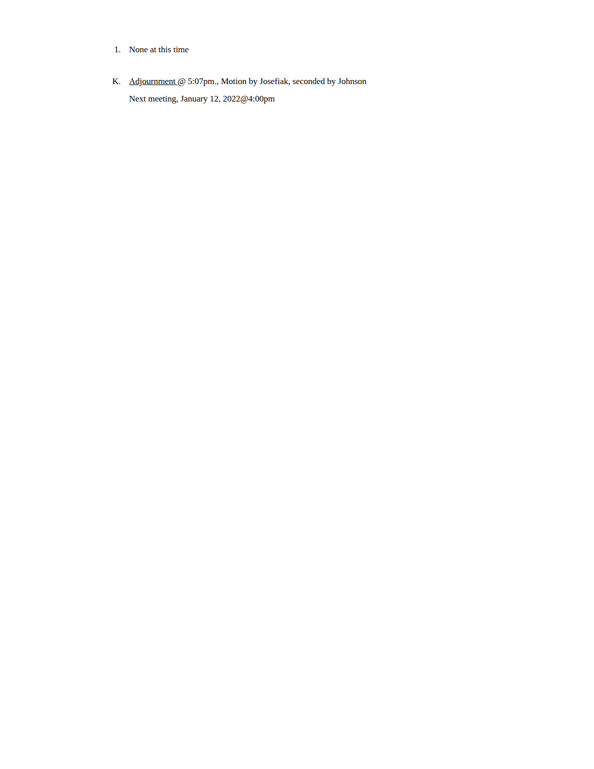None at this time
Adjournment @ 5:07pm., Motion by Josefiak, seconded by Johnson
Next meeting, January 12, 2022@4:00pm